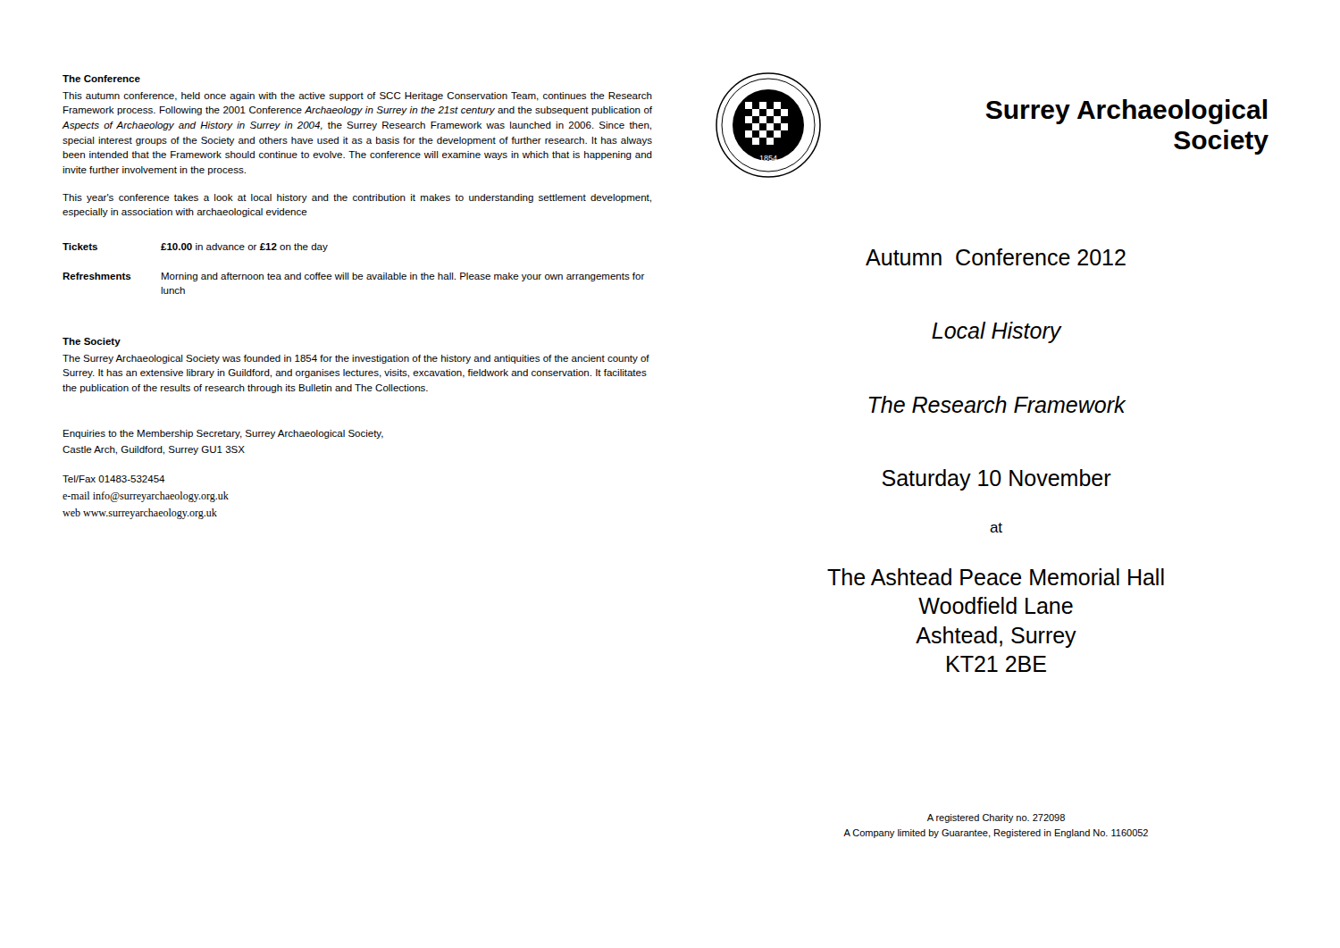The Conference
This autumn conference, held once again with the active support of SCC Heritage Conservation Team, continues the Research Framework process. Following the 2001 Conference Archaeology in Surrey in the 21st century and the subsequent publication of Aspects of Archaeology and History in Surrey in 2004, the Surrey Research Framework was launched in 2006. Since then, special interest groups of the Society and others have used it as a basis for the development of further research. It has always been intended that the Framework should continue to evolve. The conference will examine ways in which that is happening and invite further involvement in the process.
This year's conference takes a look at local history and the contribution it makes to understanding settlement development, especially in association with archaeological evidence
Tickets
£10.00 in advance or £12 on the day
Refreshments
Morning and afternoon tea and coffee will be available in the hall. Please make your own arrangements for lunch
The Society
The Surrey Archaeological Society was founded in 1854 for the investigation of the history and antiquities of the ancient county of Surrey. It has an extensive library in Guildford, and organises lectures, visits, excavation, fieldwork and conservation. It facilitates the publication of the results of research through its Bulletin and The Collections.
Enquiries to the Membership Secretary, Surrey Archaeological Society,
Castle Arch, Guildford, Surrey GU1 3SX
Tel/Fax 01483-532454
e-mail info@surreyarchaeology.org.uk
web www.surreyarchaeology.org.uk
1854
Surrey Archaeological
Society
Autumn Conference 2012
Local History
The Research Framework
Saturday 10 November
at
The Ashtead Peace Memorial Hall
Woodfield Lane
Ashtead, Surrey
KT21 2BE
A registered Charity no. 272098
A Company limited by Guarantee, Registered in England No. 1160052